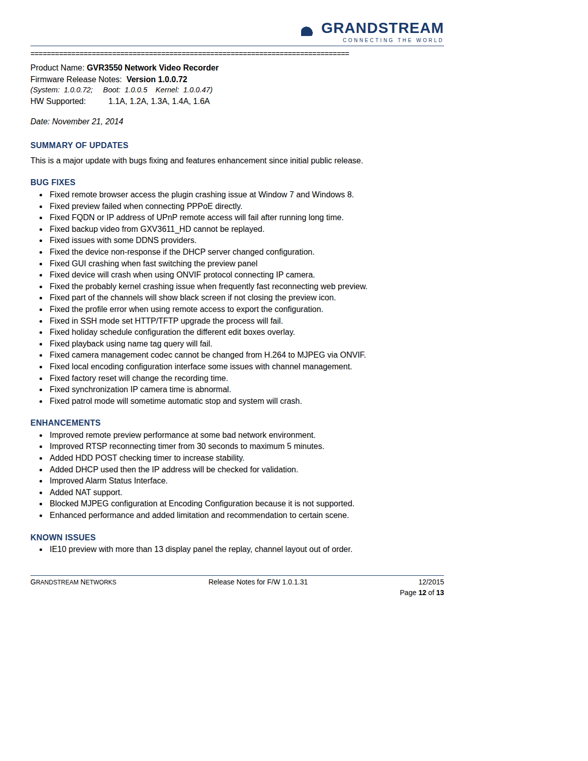GRANDSTREAM
CONNECTING THE WORLD
==============================================================================
Product Name: GVR3550 Network Video Recorder
Firmware Release Notes: Version 1.0.0.72
(System: 1.0.0.72; Boot: 1.0.0.5 Kernel: 1.0.0.47)
HW Supported: 1.1A, 1.2A, 1.3A, 1.4A, 1.6A
Date: November 21, 2014
SUMMARY OF UPDATES
This is a major update with bugs fixing and features enhancement since initial public release.
BUG FIXES
Fixed remote browser access the plugin crashing issue at Window 7 and Windows 8.
Fixed preview failed when connecting PPPoE directly.
Fixed FQDN or IP address of UPnP remote access will fail after running long time.
Fixed backup video from GXV3611_HD cannot be replayed.
Fixed issues with some DDNS providers.
Fixed the device non-response if the DHCP server changed configuration.
Fixed GUI crashing when fast switching the preview panel
Fixed device will crash when using ONVIF protocol connecting IP camera.
Fixed the probably kernel crashing issue when frequently fast reconnecting web preview.
Fixed part of the channels will show black screen if not closing the preview icon.
Fixed the profile error when using remote access to export the configuration.
Fixed in SSH mode set HTTP/TFTP upgrade the process will fail.
Fixed holiday schedule configuration the different edit boxes overlay.
Fixed playback using name tag query will fail.
Fixed camera management codec cannot be changed from H.264 to MJPEG via ONVIF.
Fixed local encoding configuration interface some issues with channel management.
Fixed factory reset will change the recording time.
Fixed synchronization IP camera time is abnormal.
Fixed patrol mode will sometime automatic stop and system will crash.
ENHANCEMENTS
Improved remote preview performance at some bad network environment.
Improved RTSP reconnecting timer from 30 seconds to maximum 5 minutes.
Added HDD POST checking timer to increase stability.
Added DHCP used then the IP address will be checked for validation.
Improved Alarm Status Interface.
Added NAT support.
Blocked MJPEG configuration at Encoding Configuration because it is not supported.
Enhanced performance and added limitation and recommendation to certain scene.
KNOWN ISSUES
IE10 preview with more than 13 display panel the replay, channel layout out of order.
GRANDSTREAM NETWORKS
Release Notes for F/W 1.0.1.31
12/2015 Page 12 of 13